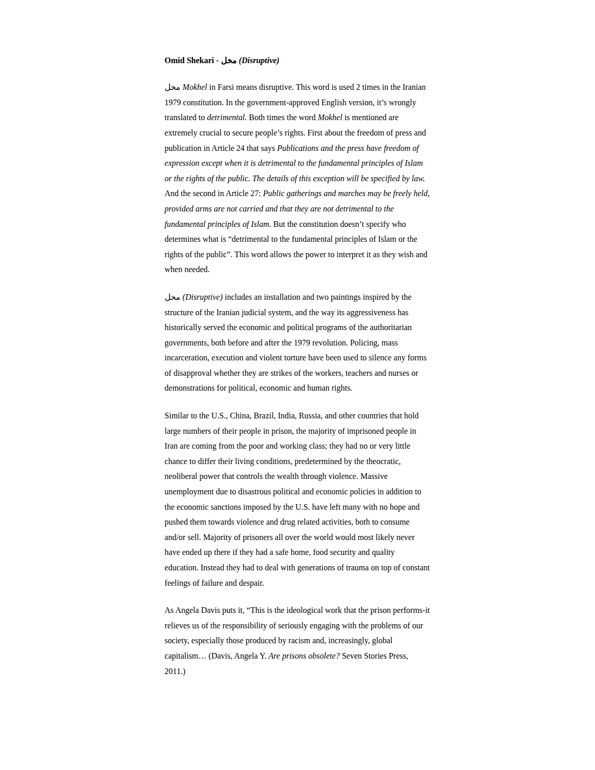Omid Shekari - مخل (Disruptive)
مخل Mokhel in Farsi means disruptive. This word is used 2 times in the Iranian 1979 constitution. In the government-approved English version, it’s wrongly translated to detrimental. Both times the word Mokhel is mentioned are extremely crucial to secure people’s rights. First about the freedom of press and publication in Article 24 that says Publications and the press have freedom of expression except when it is detrimental to the fundamental principles of Islam or the rights of the public. The details of this exception will be specified by law. And the second in Article 27: Public gatherings and marches may be freely held, provided arms are not carried and that they are not detrimental to the fundamental principles of Islam. But the constitution doesn’t specify who determines what is “detrimental to the fundamental principles of Islam or the rights of the public”. This word allows the power to interpret it as they wish and when needed.
مخل (Disruptive) includes an installation and two paintings inspired by the structure of the Iranian judicial system, and the way its aggressiveness has historically served the economic and political programs of the authoritarian governments, both before and after the 1979 revolution. Policing, mass incarceration, execution and violent torture have been used to silence any forms of disapproval whether they are strikes of the workers, teachers and nurses or demonstrations for political, economic and human rights.
Similar to the U.S., China, Brazil, India, Russia, and other countries that hold large numbers of their people in prison, the majority of imprisoned people in Iran are coming from the poor and working class; they had no or very little chance to differ their living conditions, predetermined by the theocratic, neoliberal power that controls the wealth through violence. Massive unemployment due to disastrous political and economic policies in addition to the economic sanctions imposed by the U.S. have left many with no hope and pushed them towards violence and drug related activities, both to consume and/or sell. Majority of prisoners all over the world would most likely never have ended up there if they had a safe home, food security and quality education. Instead they had to deal with generations of trauma on top of constant feelings of failure and despair.
As Angela Davis puts it, “This is the ideological work that the prison performs-it relieves us of the responsibility of seriously engaging with the problems of our society, especially those produced by racism and, increasingly, global capitalism… (Davis, Angela Y. Are prisons obsolete? Seven Stories Press, 2011.)